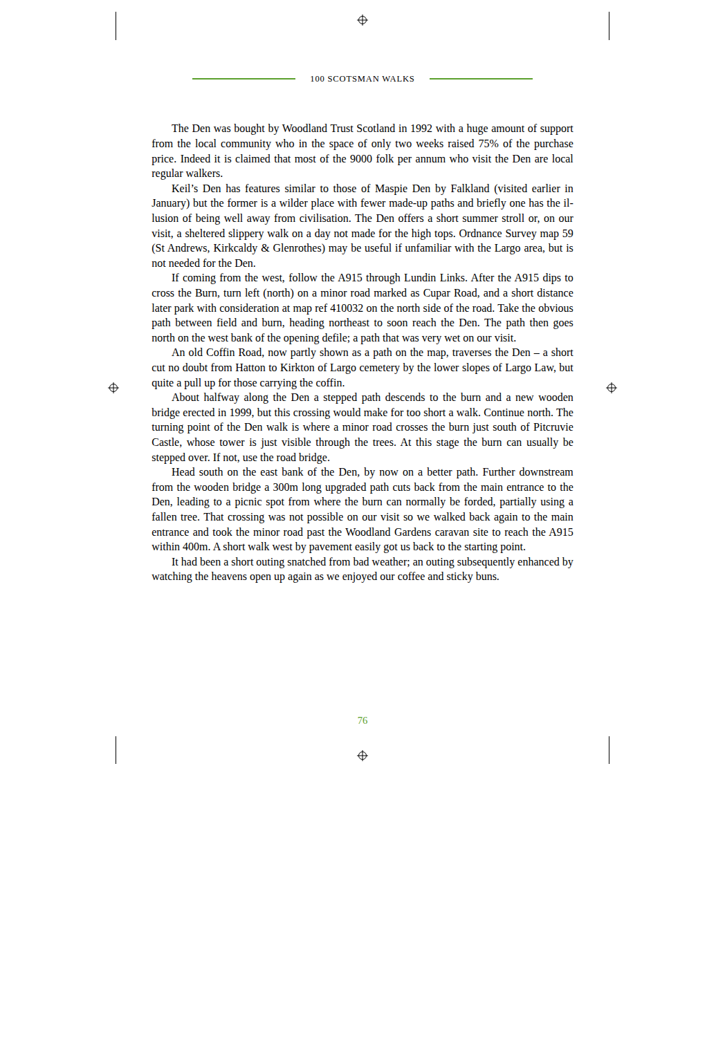100 SCOTSMAN WALKS
The Den was bought by Woodland Trust Scotland in 1992 with a huge amount of support from the local community who in the space of only two weeks raised 75% of the purchase price. Indeed it is claimed that most of the 9000 folk per annum who visit the Den are local regular walkers.
Keil’s Den has features similar to those of Maspie Den by Falkland (visited earlier in January) but the former is a wilder place with fewer made-up paths and briefly one has the illusion of being well away from civilisation. The Den offers a short summer stroll or, on our visit, a sheltered slippery walk on a day not made for the high tops. Ordnance Survey map 59 (St Andrews, Kirkcaldy & Glenrothes) may be useful if unfamiliar with the Largo area, but is not needed for the Den.
If coming from the west, follow the A915 through Lundin Links. After the A915 dips to cross the Burn, turn left (north) on a minor road marked as Cupar Road, and a short distance later park with consideration at map ref 410032 on the north side of the road. Take the obvious path between field and burn, heading northeast to soon reach the Den. The path then goes north on the west bank of the opening defile; a path that was very wet on our visit.
An old Coffin Road, now partly shown as a path on the map, traverses the Den – a short cut no doubt from Hatton to Kirkton of Largo cemetery by the lower slopes of Largo Law, but quite a pull up for those carrying the coffin.
About halfway along the Den a stepped path descends to the burn and a new wooden bridge erected in 1999, but this crossing would make for too short a walk. Continue north. The turning point of the Den walk is where a minor road crosses the burn just south of Pitcruvie Castle, whose tower is just visible through the trees. At this stage the burn can usually be stepped over. If not, use the road bridge.
Head south on the east bank of the Den, by now on a better path. Further downstream from the wooden bridge a 300m long upgraded path cuts back from the main entrance to the Den, leading to a picnic spot from where the burn can normally be forded, partially using a fallen tree. That crossing was not possible on our visit so we walked back again to the main entrance and took the minor road past the Woodland Gardens caravan site to reach the A915 within 400m. A short walk west by pavement easily got us back to the starting point.
It had been a short outing snatched from bad weather; an outing subsequently enhanced by watching the heavens open up again as we enjoyed our coffee and sticky buns.
76